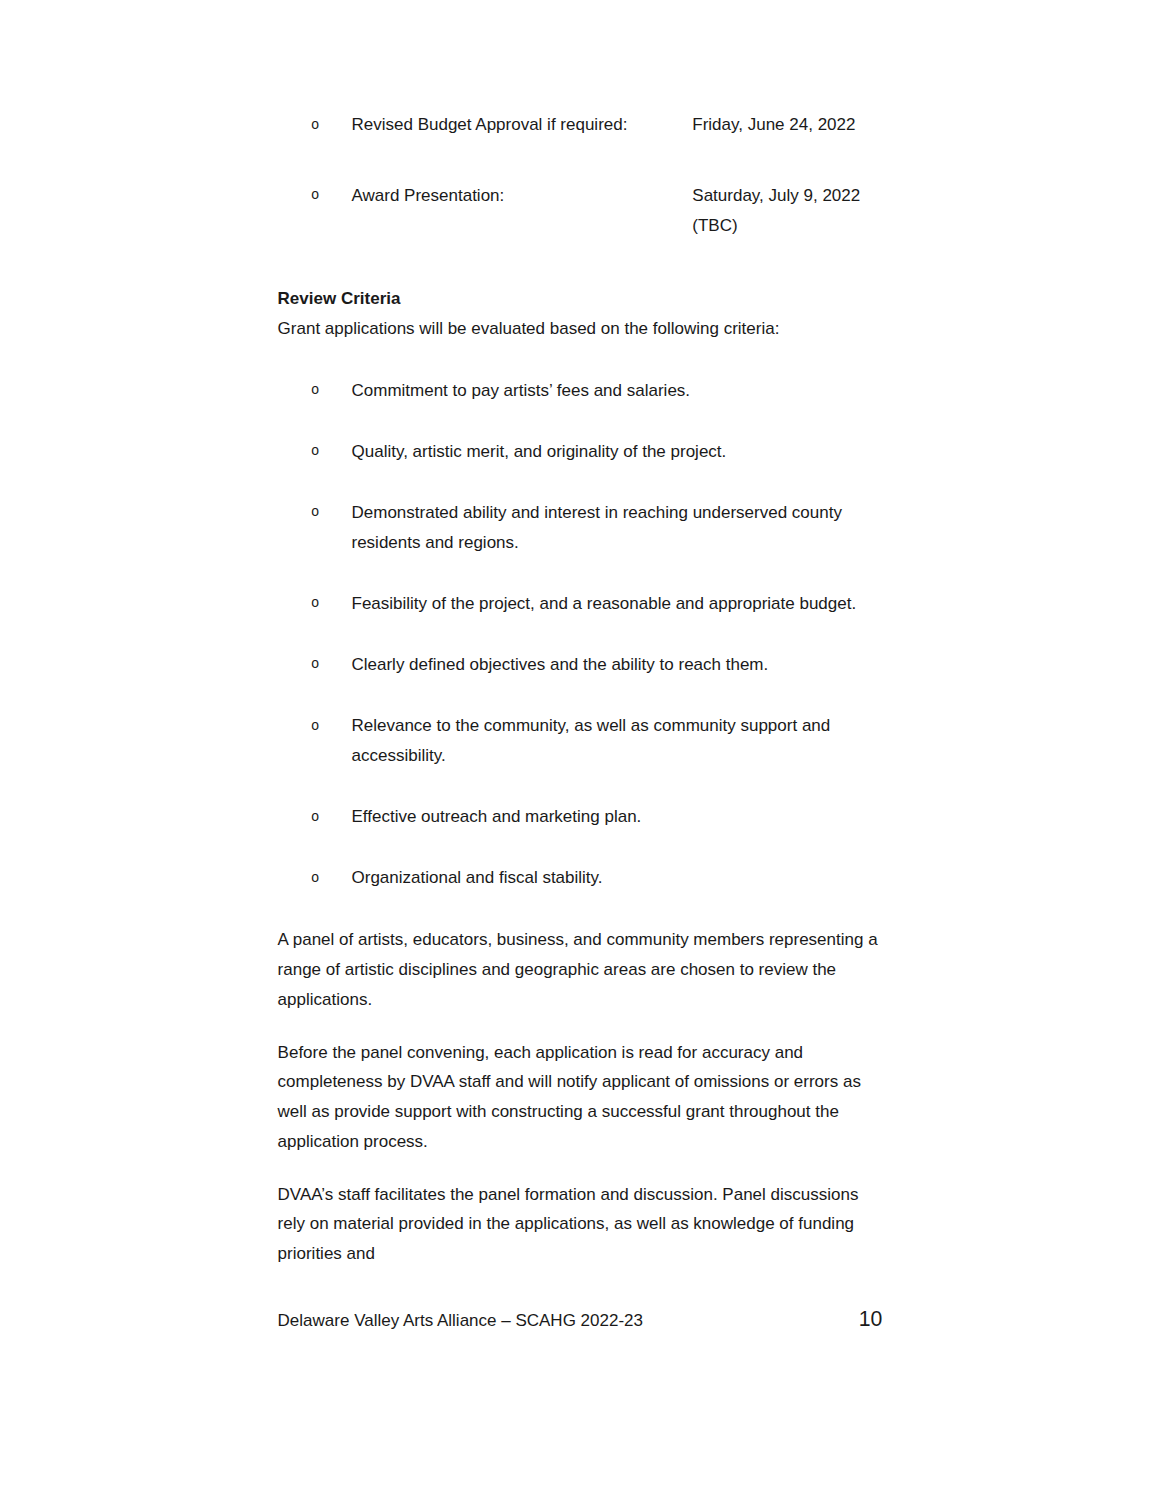o Revised Budget Approval if required: Friday, June 24, 2022
o Award Presentation: Saturday, July 9, 2022 (TBC)
Review Criteria
Grant applications will be evaluated based on the following criteria:
o Commitment to pay artists’ fees and salaries.
o Quality, artistic merit, and originality of the project.
o Demonstrated ability and interest in reaching underserved county residents and regions.
o Feasibility of the project, and a reasonable and appropriate budget.
o Clearly defined objectives and the ability to reach them.
o Relevance to the community, as well as community support and accessibility.
o Effective outreach and marketing plan.
o Organizational and fiscal stability.
A panel of artists, educators, business, and community members representing a range of artistic disciplines and geographic areas are chosen to review the applications.
Before the panel convening, each application is read for accuracy and completeness by DVAA staff and will notify applicant of omissions or errors as well as provide support with constructing a successful grant throughout the application process.
DVAA’s staff facilitates the panel formation and discussion. Panel discussions rely on material provided in the applications, as well as knowledge of funding priorities and
Delaware Valley Arts Alliance – SCAHG 2022-23 10